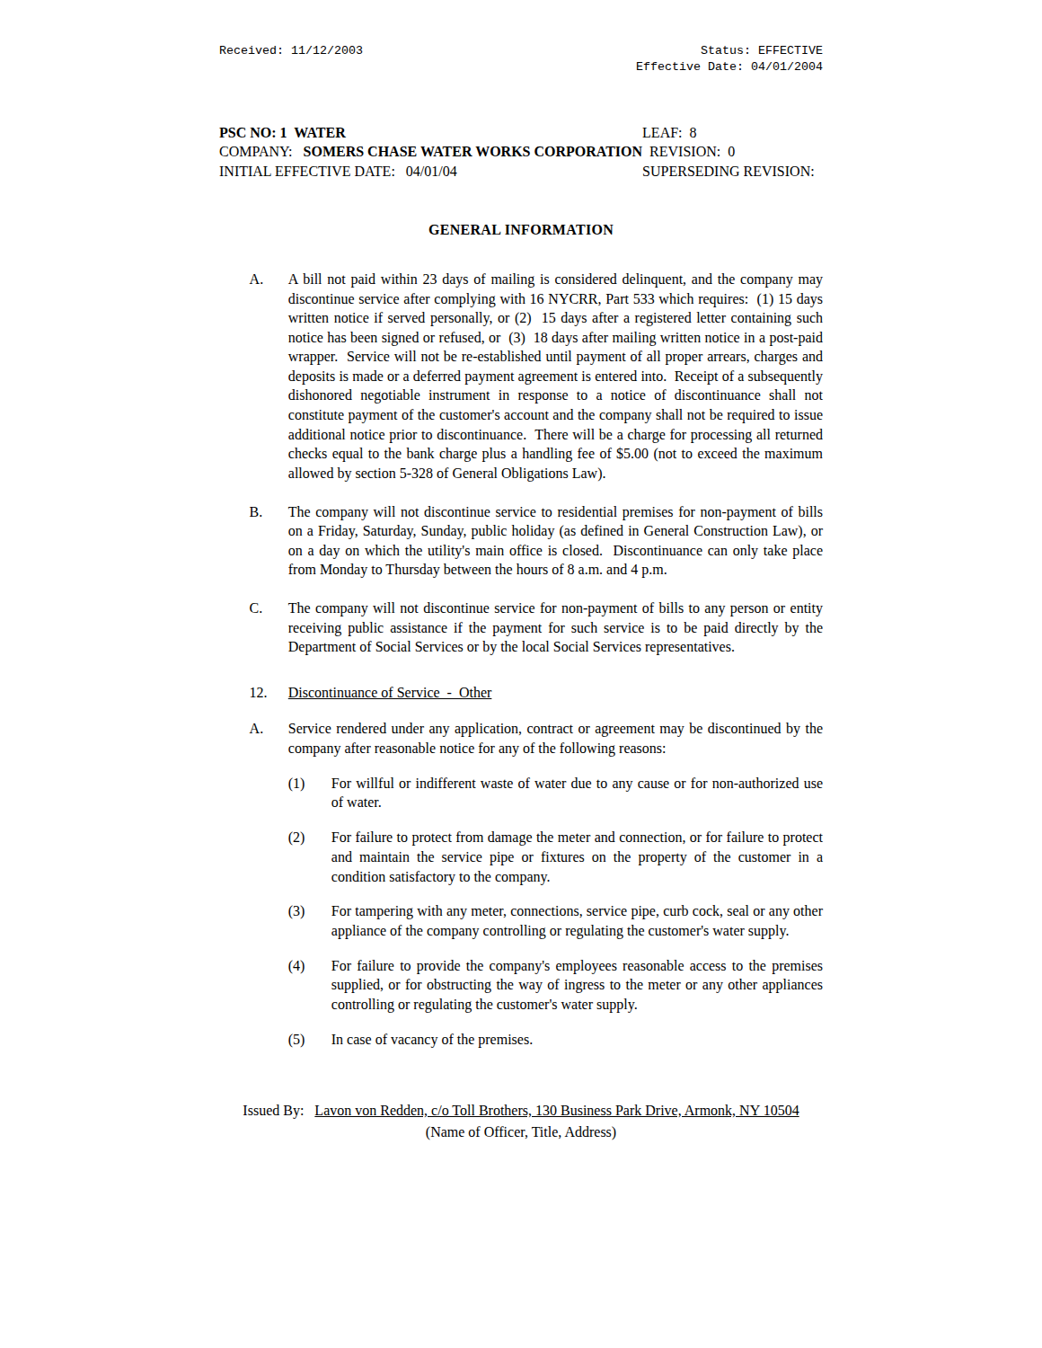Received: 11/12/2003
Status: EFFECTIVE
Effective Date: 04/01/2004
| PSC NO: 1 WATER | LEAF: 8 |
| COMPANY: SOMERS CHASE WATER WORKS CORPORATION | REVISION: 0 |
| INITIAL EFFECTIVE DATE: 04/01/04 | SUPERSEDING REVISION: |
GENERAL INFORMATION
A. A bill not paid within 23 days of mailing is considered delinquent, and the company may discontinue service after complying with 16 NYCRR, Part 533 which requires: (1) 15 days written notice if served personally, or (2) 15 days after a registered letter containing such notice has been signed or refused, or (3) 18 days after mailing written notice in a post-paid wrapper. Service will not be re-established until payment of all proper arrears, charges and deposits is made or a deferred payment agreement is entered into. Receipt of a subsequently dishonored negotiable instrument in response to a notice of discontinuance shall not constitute payment of the customer's account and the company shall not be required to issue additional notice prior to discontinuance. There will be a charge for processing all returned checks equal to the bank charge plus a handling fee of $5.00 (not to exceed the maximum allowed by section 5-328 of General Obligations Law).
B. The company will not discontinue service to residential premises for non-payment of bills on a Friday, Saturday, Sunday, public holiday (as defined in General Construction Law), or on a day on which the utility's main office is closed. Discontinuance can only take place from Monday to Thursday between the hours of 8 a.m. and 4 p.m.
C. The company will not discontinue service for non-payment of bills to any person or entity receiving public assistance if the payment for such service is to be paid directly by the Department of Social Services or by the local Social Services representatives.
12. Discontinuance of Service - Other
A. Service rendered under any application, contract or agreement may be discontinued by the company after reasonable notice for any of the following reasons:
(1) For willful or indifferent waste of water due to any cause or for non-authorized use of water.
(2) For failure to protect from damage the meter and connection, or for failure to protect and maintain the service pipe or fixtures on the property of the customer in a condition satisfactory to the company.
(3) For tampering with any meter, connections, service pipe, curb cock, seal or any other appliance of the company controlling or regulating the customer's water supply.
(4) For failure to provide the company's employees reasonable access to the premises supplied, or for obstructing the way of ingress to the meter or any other appliances controlling or regulating the customer's water supply.
(5) In case of vacancy of the premises.
Issued By: Lavon von Redden, c/o Toll Brothers, 130 Business Park Drive, Armonk, NY 10504
(Name of Officer, Title, Address)